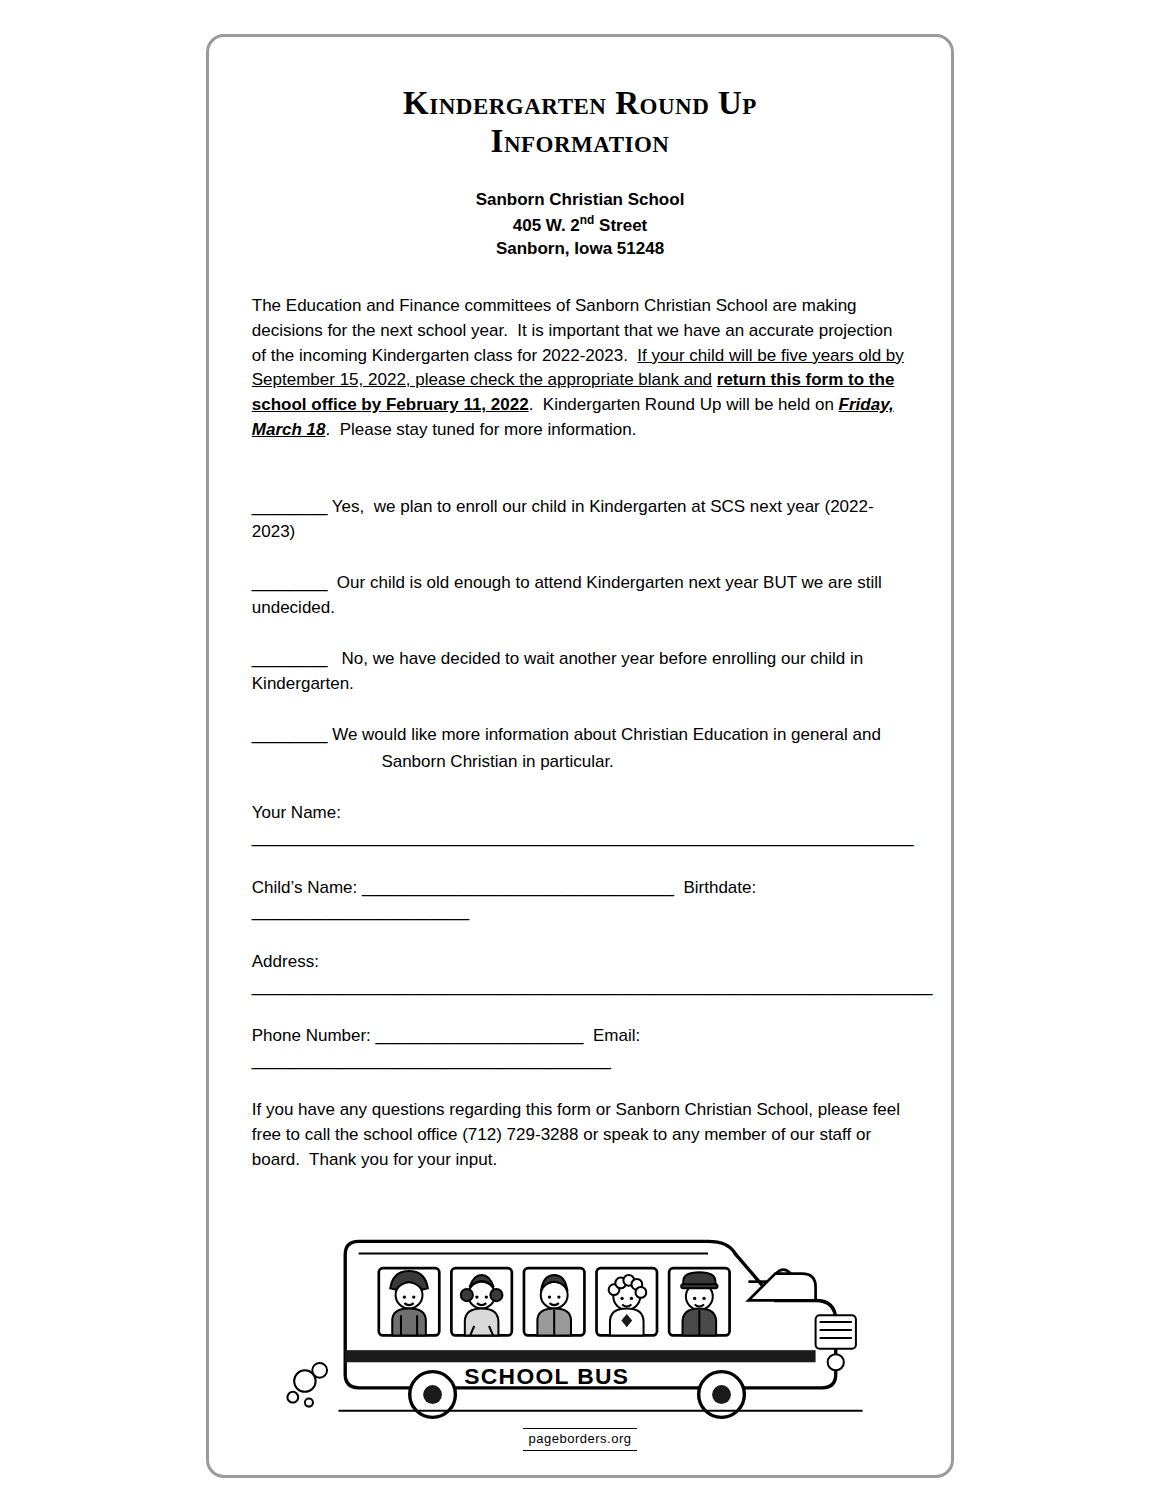Kindergarten Round Up
Information
Sanborn Christian School
405 W. 2nd Street
Sanborn, Iowa 51248
The Education and Finance committees of Sanborn Christian School are making decisions for the next school year. It is important that we have an accurate projection of the incoming Kindergarten class for 2022-2023. If your child will be five years old by September 15, 2022, please check the appropriate blank and return this form to the school office by February 11, 2022. Kindergarten Round Up will be held on Friday, March 18. Please stay tuned for more information.
________ Yes, we plan to enroll our child in Kindergarten at SCS next year (2022-2023)
________ Our child is old enough to attend Kindergarten next year BUT we are still undecided.
________ No, we have decided to wait another year before enrolling our child in Kindergarten.
________ We would like more information about Christian Education in general and Sanborn Christian in particular.
Your Name: ______________________________________________________________________
Child’s Name: _________________________________ Birthdate: _______________________
Address: ________________________________________________________________________
Phone Number: ______________________ Email: ______________________________________
If you have any questions regarding this form or Sanborn Christian School, please feel free to call the school office (712) 729-3288 or speak to any member of our staff or board. Thank you for your input.
SCHOOL BUS
pageborders.org